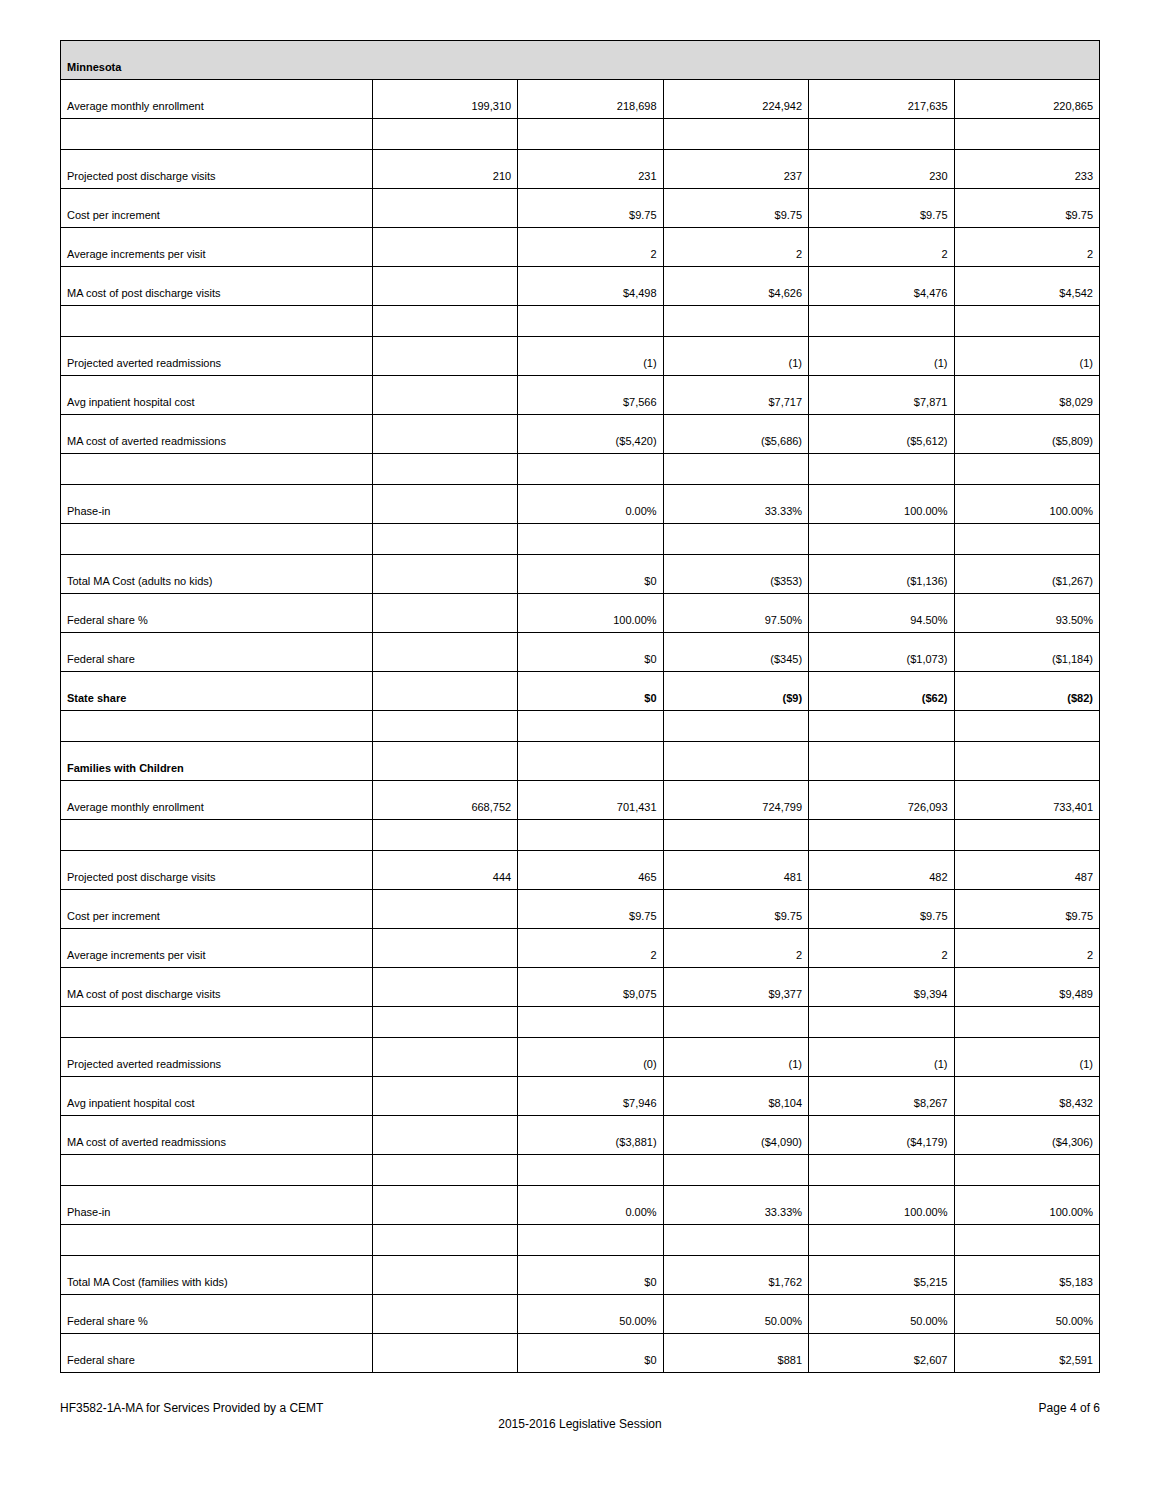| Minnesota |
| Average monthly enrollment | 199,310 | 218,698 | 224,942 | 217,635 | 220,865 |
| Projected post discharge visits | 210 | 231 | 237 | 230 | 233 |
| Cost per increment | | $9.75 | $9.75 | $9.75 | $9.75 |
| Average increments per visit | | 2 | 2 | 2 | 2 |
| MA cost of post discharge visits | | $4,498 | $4,626 | $4,476 | $4,542 |
| Projected averted readmissions | | (1) | (1) | (1) | (1) |
| Avg inpatient hospital cost | | $7,566 | $7,717 | $7,871 | $8,029 |
| MA cost of averted readmissions | | ($5,420) | ($5,686) | ($5,612) | ($5,809) |
| Phase-in | | 0.00% | 33.33% | 100.00% | 100.00% |
| Total MA Cost (adults no kids) | | $0 | ($353) | ($1,136) | ($1,267) |
| Federal share % | | 100.00% | 97.50% | 94.50% | 93.50% |
| Federal share | | $0 | ($345) | ($1,073) | ($1,184) |
| State share | | $0 | ($9) | ($62) | ($82) |
| Families with Children | | | | | |
| Average monthly enrollment | 668,752 | 701,431 | 724,799 | 726,093 | 733,401 |
| Projected post discharge visits | 444 | 465 | 481 | 482 | 487 |
| Cost per increment | | $9.75 | $9.75 | $9.75 | $9.75 |
| Average increments per visit | | 2 | 2 | 2 | 2 |
| MA cost of post discharge visits | | $9,075 | $9,377 | $9,394 | $9,489 |
| Projected averted readmissions | | (0) | (1) | (1) | (1) |
| Avg inpatient hospital cost | | $7,946 | $8,104 | $8,267 | $8,432 |
| MA cost of averted readmissions | | ($3,881) | ($4,090) | ($4,179) | ($4,306) |
| Phase-in | | 0.00% | 33.33% | 100.00% | 100.00% |
| Total MA Cost (families with kids) | | $0 | $1,762 | $5,215 | $5,183 |
| Federal share % | | 50.00% | 50.00% | 50.00% | 50.00% |
| Federal share | | $0 | $881 | $2,607 | $2,591 |
HF3582-1A-MA for Services Provided by a CEMT
Page 4 of 6
2015-2016 Legislative Session